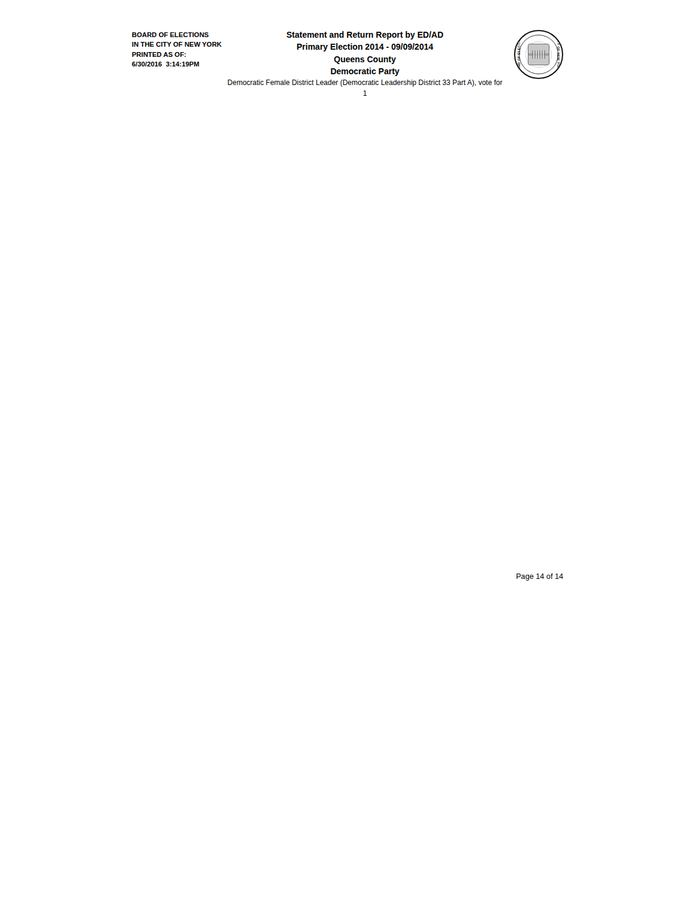BOARD OF ELECTIONS
IN THE CITY OF NEW YORK
PRINTED AS OF:
6/30/2016 3:14:19PM
Statement and Return Report by ED/AD
Primary Election 2014 - 09/09/2014
Queens County
Democratic Party
Democratic Female District Leader (Democratic Leadership District 33 Part A), vote for 1
BOARD OF ELECTIONS CITY OF NEW YORK
Page 14 of 14